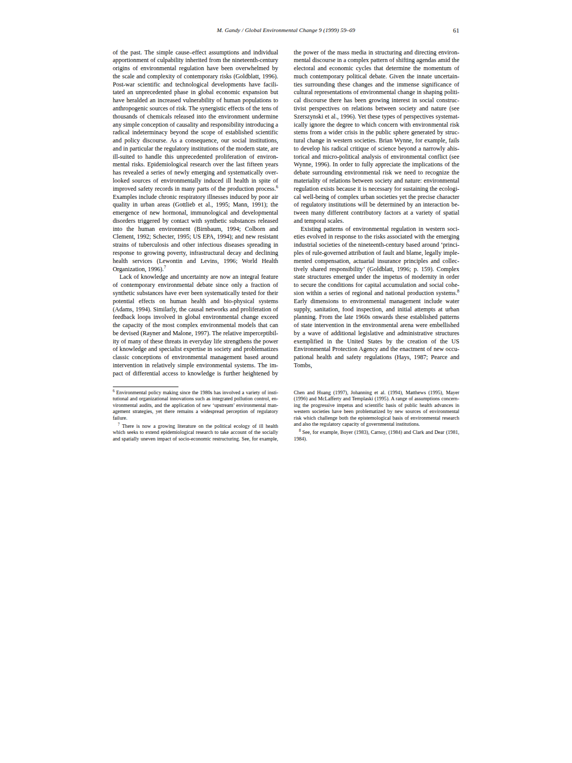M. Gandy / Global Environmental Change 9 (1999) 59–69 61
of the past. The simple cause–effect assumptions and individual apportionment of culpability inherited from the nineteenth-century origins of environmental regulation have been overwhelmed by the scale and complexity of contemporary risks (Goldblatt, 1996). Post-war scientific and technological developments have facilitated an unprecedented phase in global economic expansion but have heralded an increased vulnerability of human populations to anthropogenic sources of risk. The synergistic effects of the tens of thousands of chemicals released into the environment undermine any simple conception of causality and responsibility introducing a radical indeterminacy beyond the scope of established scientific and policy discourse. As a consequence, our social institutions, and in particular the regulatory institutions of the modern state, are ill-suited to handle this unprecedented proliferation of environmental risks. Epidemiological research over the last fifteen years has revealed a series of newly emerging and systematically overlooked sources of environmentally induced ill health in spite of improved safety records in many parts of the production process.6 Examples include chronic respiratory illnesses induced by poor air quality in urban areas (Gottlieb et al., 1995; Mann, 1991); the emergence of new hormonal, immunological and developmental disorders triggered by contact with synthetic substances released into the human environment (Birnbaum, 1994; Colborn and Clement, 1992; Schecter, 1995; US EPA, 1994); and new resistant strains of tuberculosis and other infectious diseases spreading in response to growing poverty, infrastructural decay and declining health services (Lewontin and Levins, 1996; World Health Organization, 1996).7
Lack of knowledge and uncertainty are now an integral feature of contemporary environmental debate since only a fraction of synthetic substances have ever been systematically tested for their potential effects on human health and bio-physical systems (Adams, 1994). Similarly, the causal networks and proliferation of feedback loops involved in global environmental change exceed the capacity of the most complex environmental models that can be devised (Rayner and Malone, 1997). The relative imperceptibility of many of these threats in everyday life strengthens the power of knowledge and specialist expertise in society and problematizes classic conceptions of environmental management based around intervention in relatively simple environmental systems. The impact of differential access to knowledge is further heightened by the power of the mass media in structuring and directing environmental discourse in a complex pattern of shifting agendas amid the electoral and economic cycles that determine the momentum of much contemporary political debate. Given the innate uncertainties surrounding these changes and the immense significance of cultural representations of environmental change in shaping political discourse there has been growing interest in social constructivist perspectives on relations between society and nature (see Szerszynski et al., 1996). Yet these types of perspectives systematically ignore the degree to which concern with environmental risk stems from a wider crisis in the public sphere generated by structural change in western societies. Brian Wynne, for example, fails to develop his radical critique of science beyond a narrowly ahistorical and micro-political analysis of environmental conflict (see Wynne, 1996). In order to fully appreciate the implications of the debate surrounding environmental risk we need to recognize the materiality of relations between society and nature: environmental regulation exists because it is necessary for sustaining the ecological well-being of complex urban societies yet the precise character of regulatory institutions will be determined by an interaction between many different contributory factors at a variety of spatial and temporal scales.
Existing patterns of environmental regulation in western societies evolved in response to the risks associated with the emerging industrial societies of the nineteenth-century based around ‘principles of rule-governed attribution of fault and blame, legally implemented compensation, actuarial insurance principles and collectively shared responsibility’ (Goldblatt, 1996; p. 159). Complex state structures emerged under the impetus of modernity in order to secure the conditions for capital accumulation and social cohesion within a series of regional and national production systems.8 Early dimensions to environmental management include water supply, sanitation, food inspection, and initial attempts at urban planning. From the late 1960s onwards these established patterns of state intervention in the environmental arena were embellished by a wave of additional legislative and administrative structures exemplified in the United States by the creation of the US Environmental Protection Agency and the enactment of new occupational health and safety regulations (Hays, 1987; Pearce and Tombs,
6 Environmental policy making since the 1980s has involved a variety of institutional and organizational innovations such as integrated pollution control, environmental audits, and the application of new ‘upstream’ environmental management strategies, yet there remains a widespread perception of regulatory failure.
7 There is now a growing literature on the political ecology of ill health which seeks to extend epidemiological research to take account of the socially and spatially uneven impact of socio-economic restructuring. See, for example, Chen and Huang (1997), Johanning et al. (1994), Matthews (1995), Mayer (1996) and McLafferty and Templaski (1995). A range of assumptions concerning the progressive impetus and scientific basis of public health advances in western societies have been problematized by new sources of environmental risk which challenge both the epistemological basis of environmental research and also the regulatory capacity of governmental institutions.
8 See, for example, Boyer (1983), Carnoy, (1984) and Clark and Dear (1981, 1984).